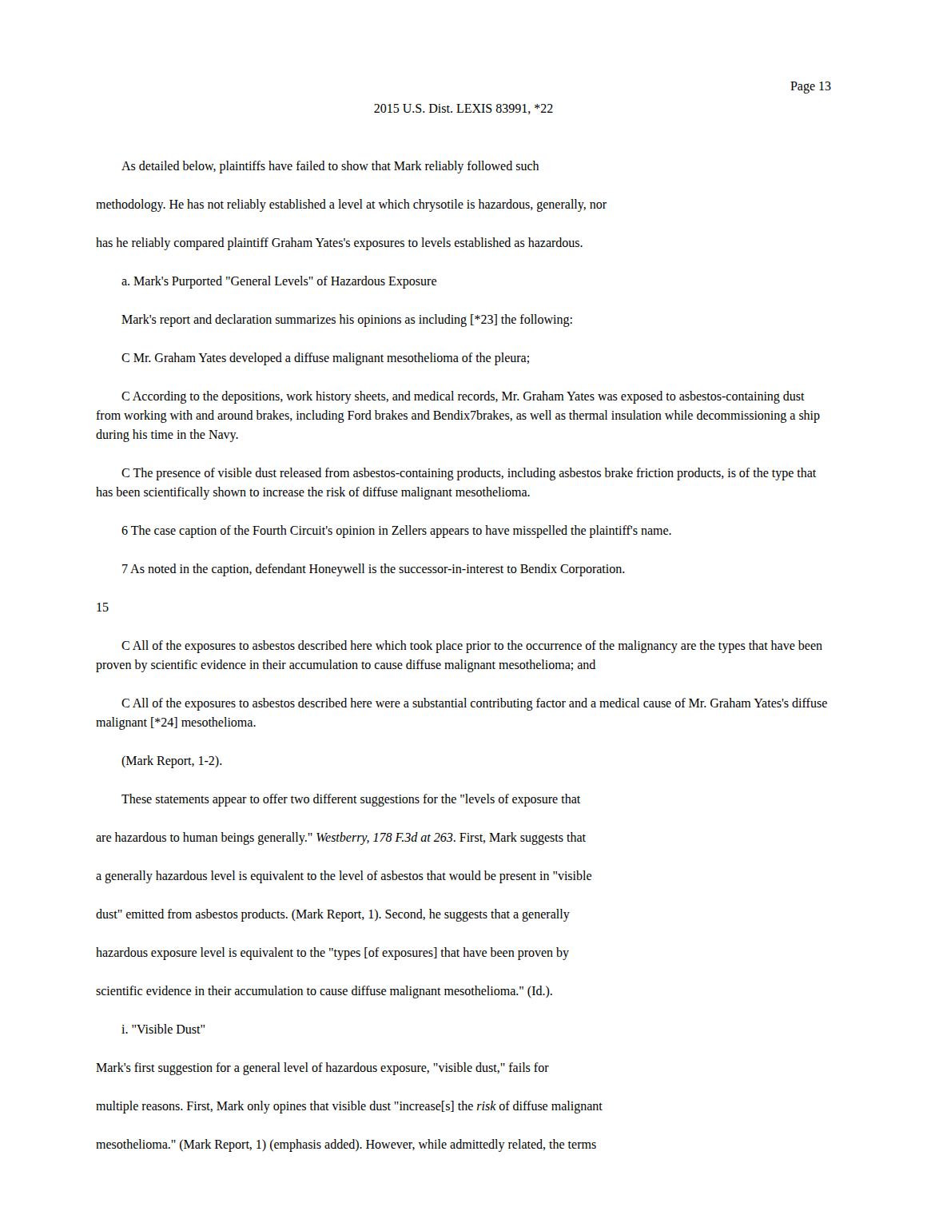Page 13
2015 U.S. Dist. LEXIS 83991, *22
As detailed below, plaintiffs have failed to show that Mark reliably followed such
methodology. He has not reliably established a level at which chrysotile is hazardous, generally, nor
has he reliably compared plaintiff Graham Yates's exposures to levels established as hazardous.
a. Mark's Purported "General Levels" of Hazardous Exposure
Mark's report and declaration summarizes his opinions as including [*23] the following:
C Mr. Graham Yates developed a diffuse malignant mesothelioma of the pleura;
C According to the depositions, work history sheets, and medical records, Mr. Graham Yates was exposed to asbestos-containing dust from working with and around brakes, including Ford brakes and Bendix7brakes, as well as thermal insulation while decommissioning a ship during his time in the Navy.
C The presence of visible dust released from asbestos-containing products, including asbestos brake friction products, is of the type that has been scientifically shown to increase the risk of diffuse malignant mesothelioma.
6 The case caption of the Fourth Circuit's opinion in Zellers appears to have misspelled the plaintiff's name.
7 As noted in the caption, defendant Honeywell is the successor-in-interest to Bendix Corporation.
15
C All of the exposures to asbestos described here which took place prior to the occurrence of the malignancy are the types that have been proven by scientific evidence in their accumulation to cause diffuse malignant mesothelioma; and
C All of the exposures to asbestos described here were a substantial contributing factor and a medical cause of Mr. Graham Yates's diffuse malignant [*24] mesothelioma.
(Mark Report, 1-2).
These statements appear to offer two different suggestions for the "levels of exposure that
are hazardous to human beings generally." Westberry, 178 F.3d at 263. First, Mark suggests that
a generally hazardous level is equivalent to the level of asbestos that would be present in "visible
dust" emitted from asbestos products. (Mark Report, 1). Second, he suggests that a generally
hazardous exposure level is equivalent to the "types [of exposures] that have been proven by
scientific evidence in their accumulation to cause diffuse malignant mesothelioma." (Id.).
i. "Visible Dust"
Mark's first suggestion for a general level of hazardous exposure, "visible dust," fails for
multiple reasons. First, Mark only opines that visible dust "increase[s] the risk of diffuse malignant
mesothelioma." (Mark Report, 1) (emphasis added). However, while admittedly related, the terms